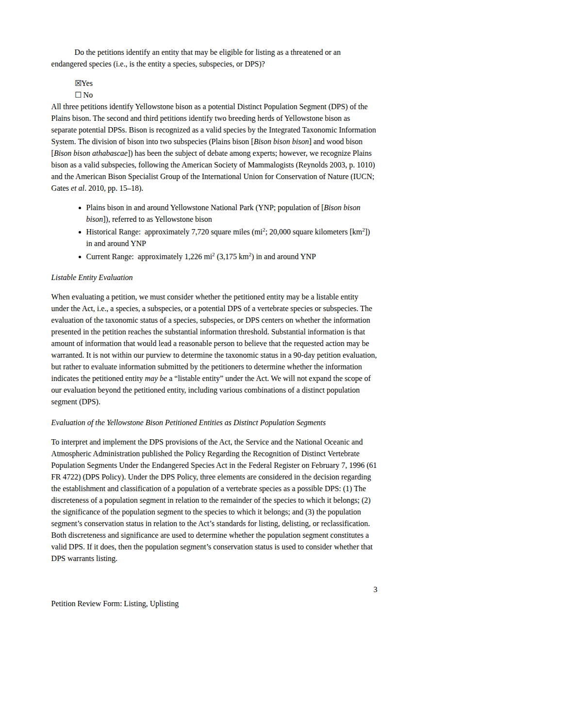Do the petitions identify an entity that may be eligible for listing as a threatened or an endangered species (i.e., is the entity a species, subspecies, or DPS)?
☒Yes
☐ No
All three petitions identify Yellowstone bison as a potential Distinct Population Segment (DPS) of the Plains bison. The second and third petitions identify two breeding herds of Yellowstone bison as separate potential DPSs. Bison is recognized as a valid species by the Integrated Taxonomic Information System. The division of bison into two subspecies (Plains bison [Bison bison bison] and wood bison [Bison bison athabascae]) has been the subject of debate among experts; however, we recognize Plains bison as a valid subspecies, following the American Society of Mammalogists (Reynolds 2003, p. 1010) and the American Bison Specialist Group of the International Union for Conservation of Nature (IUCN; Gates et al. 2010, pp. 15–18).
Plains bison in and around Yellowstone National Park (YNP; population of [Bison bison bison]), referred to as Yellowstone bison
Historical Range: approximately 7,720 square miles (mi2; 20,000 square kilometers [km2]) in and around YNP
Current Range: approximately 1,226 mi2 (3,175 km2) in and around YNP
Listable Entity Evaluation
When evaluating a petition, we must consider whether the petitioned entity may be a listable entity under the Act, i.e., a species, a subspecies, or a potential DPS of a vertebrate species or subspecies. The evaluation of the taxonomic status of a species, subspecies, or DPS centers on whether the information presented in the petition reaches the substantial information threshold. Substantial information is that amount of information that would lead a reasonable person to believe that the requested action may be warranted. It is not within our purview to determine the taxonomic status in a 90-day petition evaluation, but rather to evaluate information submitted by the petitioners to determine whether the information indicates the petitioned entity may be a “listable entity” under the Act. We will not expand the scope of our evaluation beyond the petitioned entity, including various combinations of a distinct population segment (DPS).
Evaluation of the Yellowstone Bison Petitioned Entities as Distinct Population Segments
To interpret and implement the DPS provisions of the Act, the Service and the National Oceanic and Atmospheric Administration published the Policy Regarding the Recognition of Distinct Vertebrate Population Segments Under the Endangered Species Act in the Federal Register on February 7, 1996 (61 FR 4722) (DPS Policy). Under the DPS Policy, three elements are considered in the decision regarding the establishment and classification of a population of a vertebrate species as a possible DPS: (1) The discreteness of a population segment in relation to the remainder of the species to which it belongs; (2) the significance of the population segment to the species to which it belongs; and (3) the population segment’s conservation status in relation to the Act’s standards for listing, delisting, or reclassification. Both discreteness and significance are used to determine whether the population segment constitutes a valid DPS. If it does, then the population segment’s conservation status is used to consider whether that DPS warrants listing.
3
Petition Review Form: Listing, Uplisting